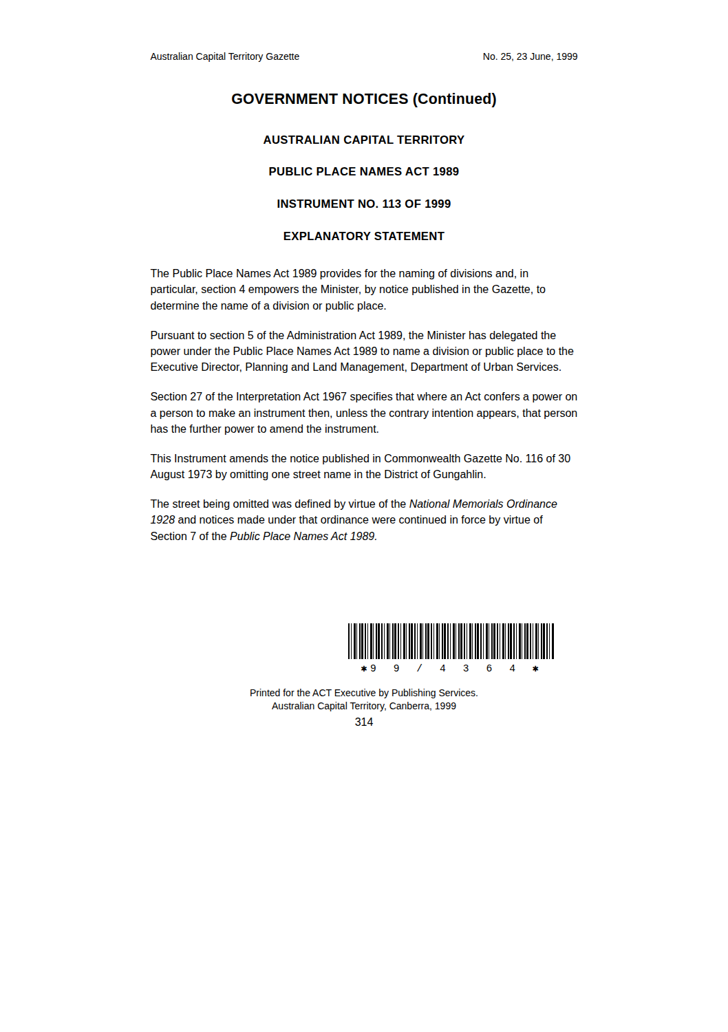Australian Capital Territory Gazette
No. 25, 23 June, 1999
GOVERNMENT NOTICES (Continued)
AUSTRALIAN CAPITAL TERRITORY
PUBLIC PLACE NAMES ACT 1989
INSTRUMENT NO. 113 OF 1999
EXPLANATORY STATEMENT
The Public Place Names Act 1989 provides for the naming of divisions and, in particular, section 4 empowers the Minister, by notice published in the Gazette, to determine the name of a division or public place.
Pursuant to section 5 of the Administration Act 1989, the Minister has delegated the power under the Public Place Names Act 1989 to name a division or public place to the Executive Director, Planning and Land Management, Department of Urban Services.
Section 27 of the Interpretation Act 1967 specifies that where an Act confers a power on a person to make an instrument then, unless the contrary intention appears, that person has the further power to amend the instrument.
This Instrument amends the notice published in Commonwealth Gazette No. 116 of 30 August 1973 by omitting one street name in the District of Gungahlin.
The street being omitted was defined by virtue of the National Memorials Ordinance 1928 and notices made under that ordinance were continued in force by virtue of Section 7 of the Public Place Names Act 1989.
✱9 9 / 4 3 6 4 ✱
Printed for the ACT Executive by Publishing Services.
Australian Capital Territory, Canberra, 1999
314